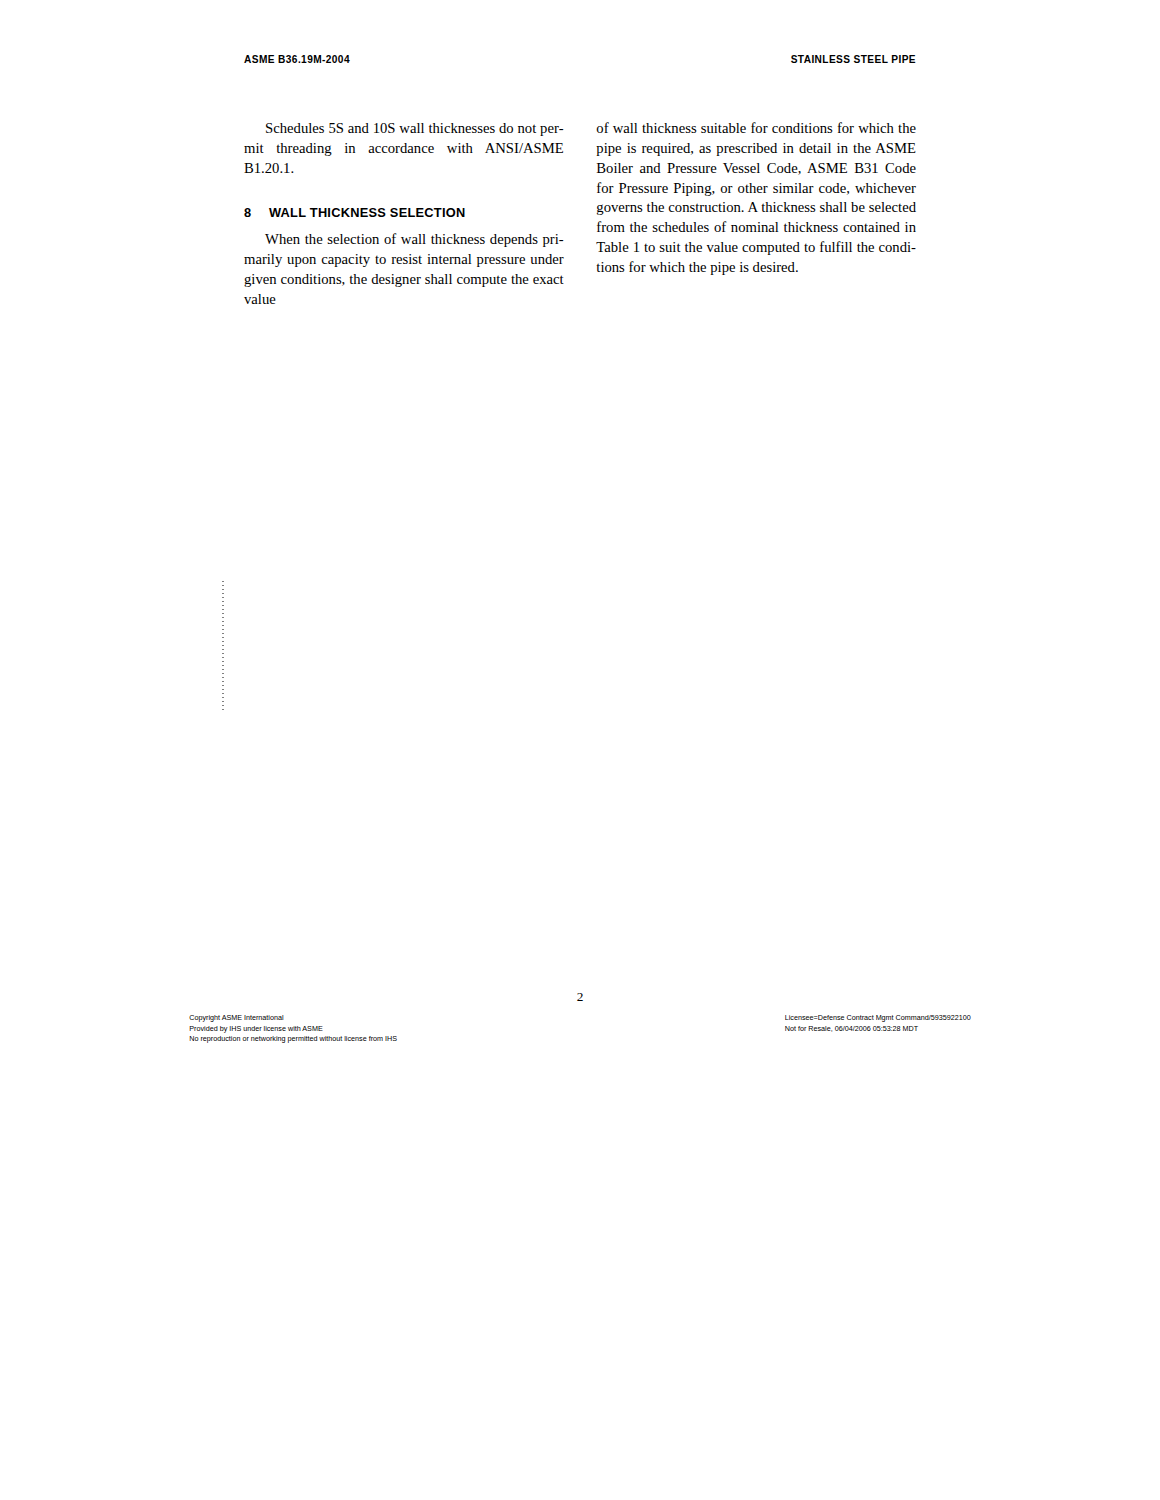ASME B36.19M-2004
STAINLESS STEEL PIPE
Schedules 5S and 10S wall thicknesses do not permit threading in accordance with ANSI/ASME B1.20.1.
8 Wall Thickness Selection
When the selection of wall thickness depends primarily upon capacity to resist internal pressure under given conditions, the designer shall compute the exact value
of wall thickness suitable for conditions for which the pipe is required, as prescribed in detail in the ASME Boiler and Pressure Vessel Code, ASME B31 Code for Pressure Piping, or other similar code, whichever governs the construction. A thickness shall be selected from the schedules of nominal thickness contained in Table 1 to suit the value computed to fulfill the conditions for which the pipe is desired.
2
Copyright ASME International Provided by IHS under license with ASME No reproduction or networking permitted without license from IHS
Licensee=Defense Contract Mgmt Command/5935922100 Not for Resale, 06/04/2006 05:53:28 MDT